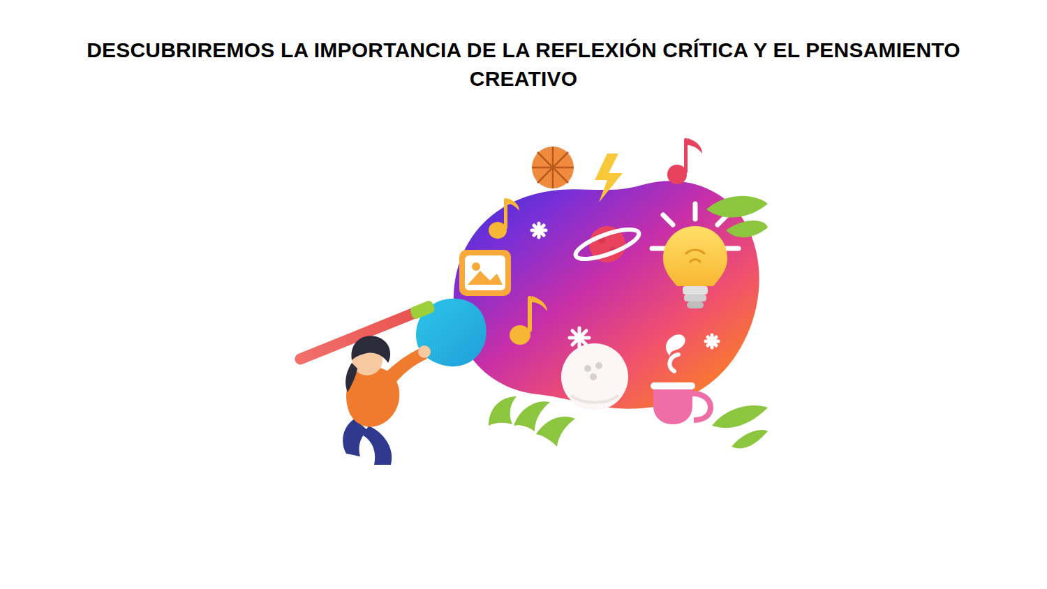DESCUBRIREMOS LA IMPORTANCIA DE LA REFLEXIÓN CRÍTICA Y EL PENSAMIENTO CREATIVO